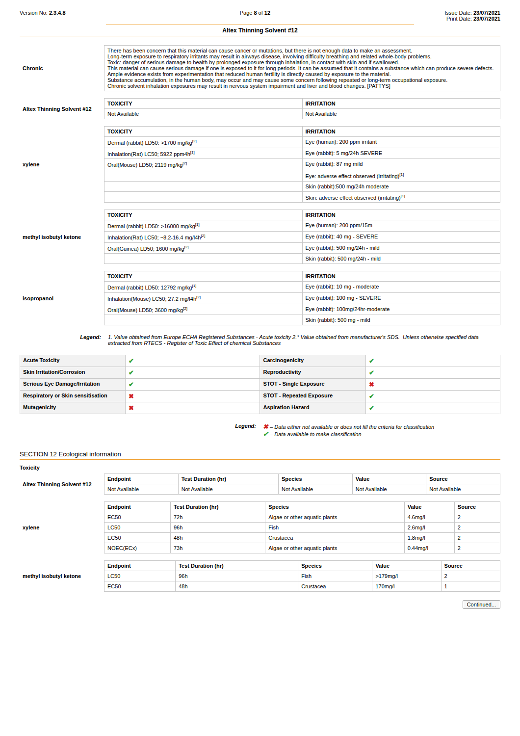Version No: 2.3.4.8
Page 8 of 12
Issue Date: 23/07/2021
Print Date: 23/07/2021
Altex Thinning Solvent #12
| Chronic | There has been concern that this material can cause cancer or mutations, but there is not enough data to make an assessment. Long-term exposure to respiratory irritants may result in airways disease, involving difficulty breathing and related whole-body problems. Toxic: danger of serious damage to health by prolonged exposure through inhalation, in contact with skin and if swallowed. This material can cause serious damage if one is exposed to it for long periods. It can be assumed that it contains a substance which can produce severe defects. Ample evidence exists from experimentation that reduced human fertility is directly caused by exposure to the material. Substance accumulation, in the human body, may occur and may cause some concern following repeated or long-term occupational exposure. Chronic solvent inhalation exposures may result in nervous system impairment and liver and blood changes. [PATTYS] |
| Altex Thinning Solvent #12 | / TOXICITY / IRRITATION / / Not Available / Not Available / |
| xylene | / TOXICITY / IRRITATION / / Dermal (rabbit) LD50: >1700 mg/kg [2] / Eye (human): 200 ppm irritant / / Inhalation(Rat) LC50; 5922 ppm4h [1] / Eye (rabbit): 5 mg/24h SEVERE / / Oral(Mouse) LD50; 2119 mg/kg [2] / Eye (rabbit): 87 mg mild / / / Eye: adverse effect observed (irritating) [1] / / / Skin (rabbit):500 mg/24h moderate / / / Skin: adverse effect observed (irritating) [1] / |
| methyl isobutyl ketone | / TOXICITY / IRRITATION / / Dermal (rabbit) LD50: >16000 mg/kg [1] / Eye (human): 200 ppm/15m / / Inhalation(Rat) LC50; ~8.2-16.4 mg/l4h [2] / Eye (rabbit): 40 mg - SEVERE / / Oral(Guinea) LD50; 1600 mg/kg [2] / Eye (rabbit): 500 mg/24h - mild / / / Skin (rabbit): 500 mg/24h - mild / |
| isopropanol | / TOXICITY / IRRITATION / / Dermal (rabbit) LD50: 12792 mg/kg [1] / Eye (rabbit): 10 mg - moderate / / Inhalation(Mouse) LC50; 27.2 mg/l4h [2] / Eye (rabbit): 100 mg - SEVERE / / Oral(Mouse) LD50; 3600 mg/kg [2] / Eye (rabbit): 100mg/24hr-moderate / / / Skin (rabbit): 500 mg - mild / |
| Legend: | 1. Value obtained from Europe ECHA Registered Substances - Acute toxicity 2.* Value obtained from manufacturer's SDS. Unless otherwise specified data extracted from RTECS - Register of Toxic Effect of chemical Substances |
| Acute Toxicity | ✔ | Carcinogenicity | ✔ |
| Skin Irritation/Corrosion | ✔ | Reproductivity | ✔ |
| Serious Eye Damage/Irritation | ✔ | STOT - Single Exposure | ✖ |
| Respiratory or Skin sensitisation | ✖ | STOT - Repeated Exposure | ✔ |
| Mutagenicity | ✖ | Aspiration Hazard | ✔ |
| Legend: | ✖ – Data either not available or does not fill the criteria for classification ✔ – Data available to make classification |
SECTION 12 Ecological information
Toxicity
| Altex Thinning Solvent #12 | / Endpoint / Test Duration (hr) / Species / Value / Source / / Not Available / Not Available / Not Available / Not Available / Not Available / |
| xylene | / Endpoint / Test Duration (hr) / Species / Value / Source / / EC50 / 72h / Algae or other aquatic plants / 4.6mg/l / 2 / / LC50 / 96h / Fish / 2.6mg/l / 2 / / EC50 / 48h / Crustacea / 1.8mg/l / 2 / / NOEC(ECx) / 73h / Algae or other aquatic plants / 0.44mg/l / 2 / |
| methyl isobutyl ketone | / Endpoint / Test Duration (hr) / Species / Value / Source / / LC50 / 96h / Fish / >179mg/l / 2 / / EC50 / 48h / Crustacea / 170mg/l / 1 / |
Continued...